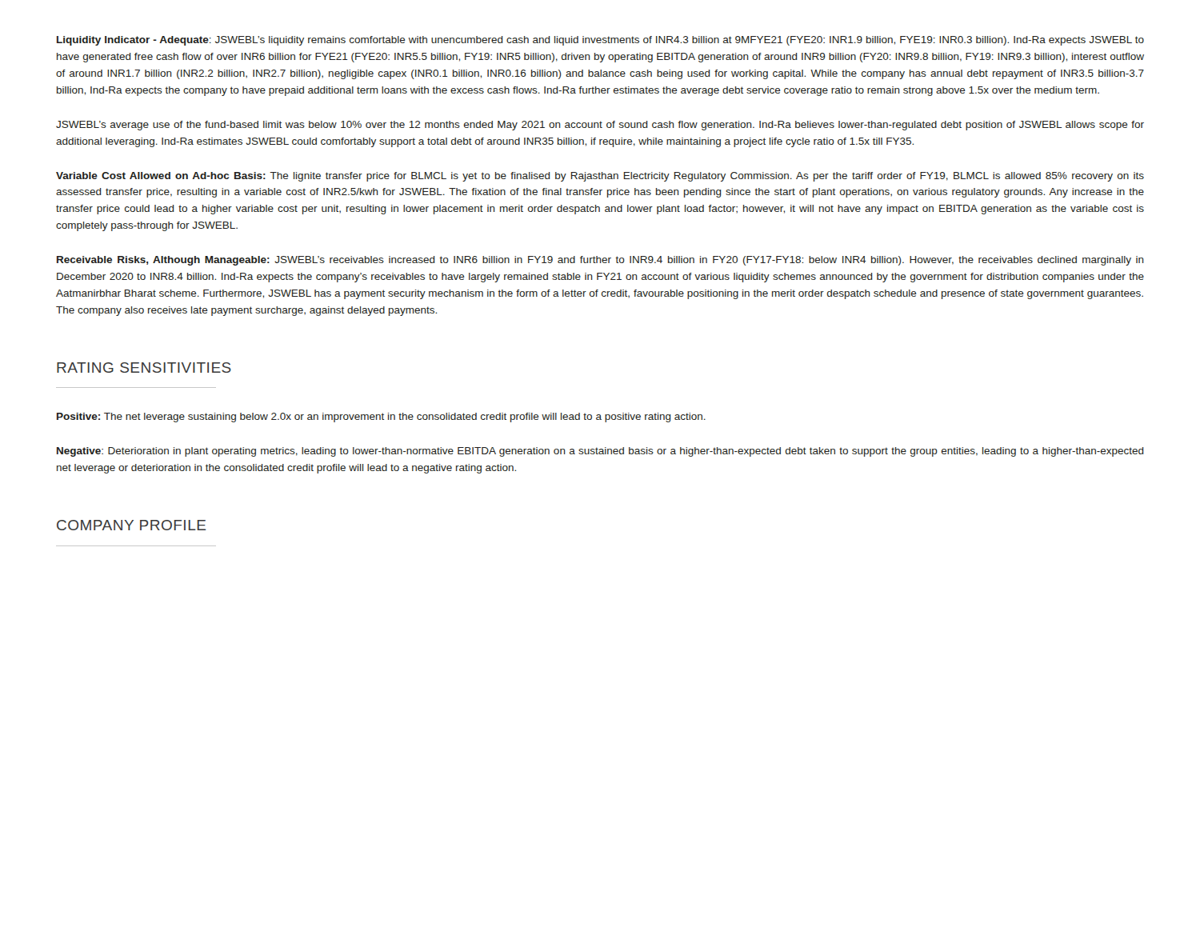Liquidity Indicator - Adequate: JSWEBL’s liquidity remains comfortable with unencumbered cash and liquid investments of INR4.3 billion at 9MFYE21 (FYE20: INR1.9 billion, FYE19: INR0.3 billion). Ind-Ra expects JSWEBL to have generated free cash flow of over INR6 billion for FYE21 (FYE20: INR5.5 billion, FY19: INR5 billion), driven by operating EBITDA generation of around INR9 billion (FY20: INR9.8 billion, FY19: INR9.3 billion), interest outflow of around INR1.7 billion (INR2.2 billion, INR2.7 billion), negligible capex (INR0.1 billion, INR0.16 billion) and balance cash being used for working capital. While the company has annual debt repayment of INR3.5 billion-3.7 billion, Ind-Ra expects the company to have prepaid additional term loans with the excess cash flows. Ind-Ra further estimates the average debt service coverage ratio to remain strong above 1.5x over the medium term.
JSWEBL’s average use of the fund-based limit was below 10% over the 12 months ended May 2021 on account of sound cash flow generation. Ind-Ra believes lower-than-regulated debt position of JSWEBL allows scope for additional leveraging. Ind-Ra estimates JSWEBL could comfortably support a total debt of around INR35 billion, if require, while maintaining a project life cycle ratio of 1.5x till FY35.
Variable Cost Allowed on Ad-hoc Basis: The lignite transfer price for BLMCL is yet to be finalised by Rajasthan Electricity Regulatory Commission. As per the tariff order of FY19, BLMCL is allowed 85% recovery on its assessed transfer price, resulting in a variable cost of INR2.5/kwh for JSWEBL. The fixation of the final transfer price has been pending since the start of plant operations, on various regulatory grounds. Any increase in the transfer price could lead to a higher variable cost per unit, resulting in lower placement in merit order despatch and lower plant load factor; however, it will not have any impact on EBITDA generation as the variable cost is completely pass-through for JSWEBL.
Receivable Risks, Although Manageable: JSWEBL’s receivables increased to INR6 billion in FY19 and further to INR9.4 billion in FY20 (FY17-FY18: below INR4 billion). However, the receivables declined marginally in December 2020 to INR8.4 billion. Ind-Ra expects the company’s receivables to have largely remained stable in FY21 on account of various liquidity schemes announced by the government for distribution companies under the Aatmanirbhar Bharat scheme. Furthermore, JSWEBL has a payment security mechanism in the form of a letter of credit, favourable positioning in the merit order despatch schedule and presence of state government guarantees. The company also receives late payment surcharge, against delayed payments.
RATING SENSITIVITIES
Positive: The net leverage sustaining below 2.0x or an improvement in the consolidated credit profile will lead to a positive rating action.
Negative: Deterioration in plant operating metrics, leading to lower-than-normative EBITDA generation on a sustained basis or a higher-than-expected debt taken to support the group entities, leading to a higher-than-expected net leverage or deterioration in the consolidated credit profile will lead to a negative rating action.
COMPANY PROFILE